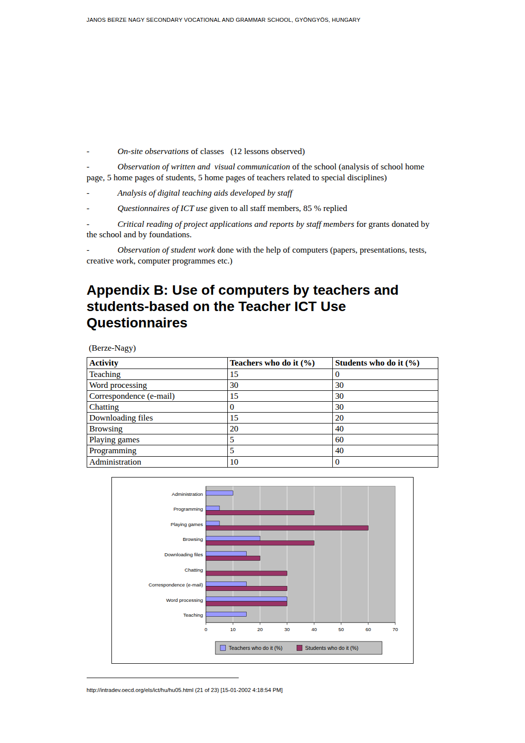JANOS BERZE NAGY SECONDARY VOCATIONAL AND GRAMMAR SCHOOL, GYÖNGYÖS, HUNGARY
-On-site observations of classes (12 lessons observed)
-Observation of written and visual communication of the school (analysis of school home page, 5 home pages of students, 5 home pages of teachers related to special disciplines)
-Analysis of digital teaching aids developed by staff
-Questionnaires of ICT use given to all staff members, 85 % replied
-Critical reading of project applications and reports by staff members for grants donated by the school and by foundations.
-Observation of student work done with the help of computers (papers, presentations, tests, creative work, computer programmes etc.)
Appendix B: Use of computers by teachers and students-based on the Teacher ICT Use Questionnaires
(Berze-Nagy)
| Activity | Teachers who do it (%) | Students who do it (%) |
| --- | --- | --- |
| Teaching | 15 | 0 |
| Word processing | 30 | 30 |
| Correspondence (e-mail) | 15 | 30 |
| Chatting | 0 | 30 |
| Downloading files | 15 | 20 |
| Browsing | 20 | 40 |
| Playing games | 5 | 60 |
| Programming | 5 | 40 |
| Administration | 10 | 0 |
Administration Programming Playing games Browsing Downloading files Chatting Correspondence (e-mail) Word processing Teaching 0 10 20 30 40 50 60 70 Teachers who do it (%) Students who do it (%)
http://intradev.oecd.org/els/ict/hu/hu05.html (21 of 23) [15-01-2002 4:18:54 PM]